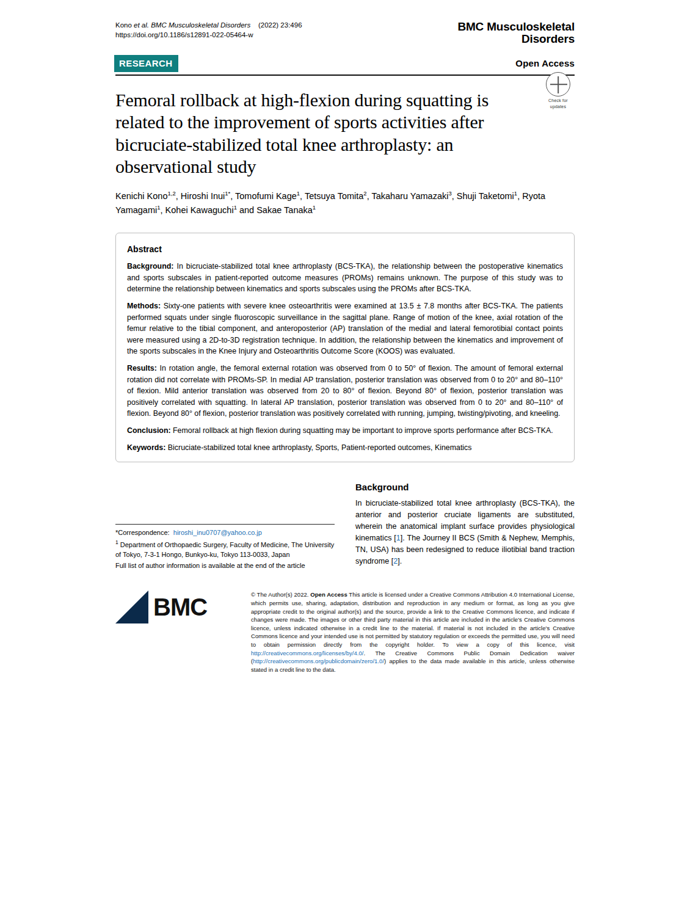Kono et al. BMC Musculoskeletal Disorders (2022) 23:496 https://doi.org/10.1186/s12891-022-05464-w
BMC Musculoskeletal Disorders
RESEARCH
Open Access
Check for
updates
Femoral rollback at high-flexion during squatting is related to the improvement of sports activities after bicruciate-stabilized total knee arthroplasty: an observational study
Kenichi Kono1,2, Hiroshi Inui1*, Tomofumi Kage1, Tetsuya Tomita2, Takaharu Yamazaki3, Shuji Taketomi1, Ryota Yamagami1, Kohei Kawaguchi1 and Sakae Tanaka1
Abstract
Background: In bicruciate-stabilized total knee arthroplasty (BCS-TKA), the relationship between the postoperative kinematics and sports subscales in patient-reported outcome measures (PROMs) remains unknown. The purpose of this study was to determine the relationship between kinematics and sports subscales using the PROMs after BCS-TKA.
Methods: Sixty-one patients with severe knee osteoarthritis were examined at 13.5 ± 7.8 months after BCS-TKA. The patients performed squats under single fluoroscopic surveillance in the sagittal plane. Range of motion of the knee, axial rotation of the femur relative to the tibial component, and anteroposterior (AP) translation of the medial and lateral femorotibial contact points were measured using a 2D-to-3D registration technique. In addition, the relationship between the kinematics and improvement of the sports subscales in the Knee Injury and Osteoarthritis Outcome Score (KOOS) was evaluated.
Results: In rotation angle, the femoral external rotation was observed from 0 to 50° of flexion. The amount of femoral external rotation did not correlate with PROMs-SP. In medial AP translation, posterior translation was observed from 0 to 20° and 80–110° of flexion. Mild anterior translation was observed from 20 to 80° of flexion. Beyond 80° of flexion, posterior translation was positively correlated with squatting. In lateral AP translation, posterior translation was observed from 0 to 20° and 80–110° of flexion. Beyond 80° of flexion, posterior translation was positively correlated with running, jumping, twisting/pivoting, and kneeling.
Conclusion: Femoral rollback at high flexion during squatting may be important to improve sports performance after BCS-TKA.
Keywords: Bicruciate-stabilized total knee arthroplasty, Sports, Patient-reported outcomes, Kinematics
*Correspondence: hiroshi_inu0707@yahoo.co.jp
1 Department of Orthopaedic Surgery, Faculty of Medicine, The University of Tokyo, 7-3-1 Hongo, Bunkyo-ku, Tokyo 113-0033, Japan
Full list of author information is available at the end of the article
Background
In bicruciate-stabilized total knee arthroplasty (BCS-TKA), the anterior and posterior cruciate ligaments are substituted, wherein the anatomical implant surface provides physiological kinematics [1]. The Journey II BCS (Smith & Nephew, Memphis, TN, USA) has been redesigned to reduce iliotibial band traction syndrome [2].
BMC
© The Author(s) 2022. Open Access This article is licensed under a Creative Commons Attribution 4.0 International License, which permits use, sharing, adaptation, distribution and reproduction in any medium or format, as long as you give appropriate credit to the original author(s) and the source, provide a link to the Creative Commons licence, and indicate if changes were made. The images or other third party material in this article are included in the article's Creative Commons licence, unless indicated otherwise in a credit line to the material. If material is not included in the article's Creative Commons licence and your intended use is not permitted by statutory regulation or exceeds the permitted use, you will need to obtain permission directly from the copyright holder. To view a copy of this licence, visit http://creativecommons.org/licenses/by/4.0/. The Creative Commons Public Domain Dedication waiver (http://creativecommons.org/publicdomain/zero/1.0/) applies to the data made available in this article, unless otherwise stated in a credit line to the data.